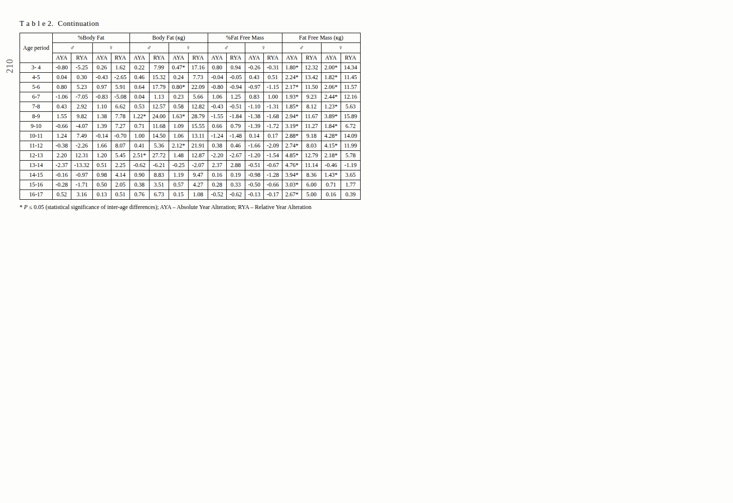210
T a b l e 2. Continuation
| Age period | %Body Fat | Body Fat (кg) | %Fat Free Mass | Fat Free Mass (кg) |
| --- | --- | --- | --- | --- |
| ♂ | ♀ | ♂ | ♀ | ♂ | ♀ | ♂ | ♀ |
| AYA | RYA | AYA | RYA | AYA | RYA | AYA | RYA | AYA | RYA | AYA | RYA | AYA | RYA | AYA | RYA |
| 3- 4 | -0.80 | -5.25 | 0.26 | 1.62 | 0.22 | 7.99 | 0.47* | 17.16 | 0.80 | 0.94 | -0.26 | -0.31 | 1.80* | 12.32 | 2.00* | 14.34 |
| 4-5 | 0.04 | 0.30 | -0.43 | -2.65 | 0.46 | 15.32 | 0.24 | 7.73 | -0.04 | -0.05 | 0.43 | 0.51 | 2.24* | 13.42 | 1.82* | 11.45 |
| 5-6 | 0.80 | 5.23 | 0.97 | 5.91 | 0.64 | 17.79 | 0.80* | 22.09 | -0.80 | -0.94 | -0.97 | -1.15 | 2.17* | 11.50 | 2.06* | 11.57 |
| 6-7 | -1.06 | -7.05 | -0.83 | -5.08 | 0.04 | 1.13 | 0.23 | 5.66 | 1.06 | 1.25 | 0.83 | 1.00 | 1.93* | 9.23 | 2.44* | 12.16 |
| 7-8 | 0.43 | 2.92 | 1.10 | 6.62 | 0.53 | 12.57 | 0.58 | 12.82 | -0.43 | -0.51 | -1.10 | -1.31 | 1.85* | 8.12 | 1.23* | 5.63 |
| 8-9 | 1.55 | 9.82 | 1.38 | 7.78 | 1.22* | 24.00 | 1.63* | 28.79 | -1.55 | -1.84 | -1.38 | -1.68 | 2.94* | 11.67 | 3.89* | 15.89 |
| 9-10 | -0.66 | -4.07 | 1.39 | 7.27 | 0.71 | 11.68 | 1.09 | 15.55 | 0.66 | 0.79 | -1.39 | -1.72 | 3.19* | 11.27 | 1.84* | 6.72 |
| 10-11 | 1.24 | 7.49 | -0.14 | -0.70 | 1.00 | 14.50 | 1.06 | 13.11 | -1.24 | -1.48 | 0.14 | 0.17 | 2.88* | 9.18 | 4.28* | 14.09 |
| 11-12 | -0.38 | -2.26 | 1.66 | 8.07 | 0.41 | 5.36 | 2.12* | 21.91 | 0.38 | 0.46 | -1.66 | -2.09 | 2.74* | 8.03 | 4.15* | 11.99 |
| 12-13 | 2.20 | 12.31 | 1.20 | 5.45 | 2.51* | 27.72 | 1.48 | 12.87 | -2.20 | -2.67 | -1.20 | -1.54 | 4.85* | 12.79 | 2.18* | 5.78 |
| 13-14 | -2.37 | -13.32 | 0.51 | 2.25 | -0.62 | -6.21 | -0.25 | -2.07 | 2.37 | 2.88 | -0.51 | -0.67 | 4.76* | 11.14 | -0.46 | -1.19 |
| 14-15 | -0.16 | -0.97 | 0.98 | 4.14 | 0.90 | 8.83 | 1.19 | 9.47 | 0.16 | 0.19 | -0.98 | -1.28 | 3.94* | 8.36 | 1.43* | 3.65 |
| 15-16 | -0.28 | -1.71 | 0.50 | 2.05 | 0.38 | 3.51 | 0.57 | 4.27 | 0.28 | 0.33 | -0.50 | -0.66 | 3.03* | 6.00 | 0.71 | 1.77 |
| 16-17 | 0.52 | 3.16 | 0.13 | 0.51 | 0.76 | 6.73 | 0.15 | 1.08 | -0.52 | -0.62 | -0.13 | -0.17 | 2.67* | 5.00 | 0.16 | 0.39 |
* P ≤ 0.05 (statistical significance of inter-age differences); AYA – Absolute Year Alteration; RYA – Relative Year Alteration